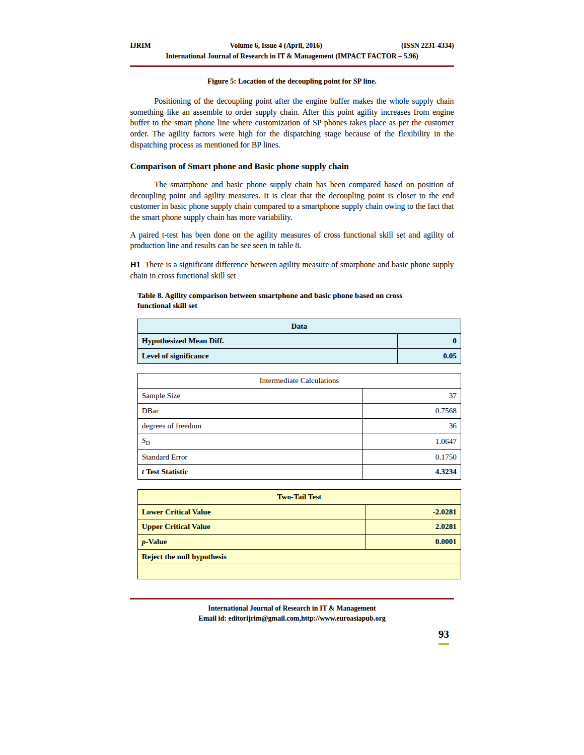IJRIM Volume 6, Issue 4 (April, 2016) (ISSN 2231-4334)
International Journal of Research in IT & Management (IMPACT FACTOR – 5.96)
Figure 5: Location of the decoupling point for SP line.
Positioning of the decoupling point after the engine buffer makes the whole supply chain something like an assemble to order supply chain. After this point agility increases from engine buffer to the smart phone line where customization of SP phones takes place as per the customer order. The agility factors were high for the dispatching stage because of the flexibility in the dispatching process as mentioned for BP lines.
Comparison of Smart phone and Basic phone supply chain
The smartphone and basic phone supply chain has been compared based on position of decoupling point and agility measures. It is clear that the decoupling point is closer to the end customer in basic phone supply chain compared to a smartphone supply chain owing to the fact that the smart phone supply chain has more variability.
A paired t-test has been done on the agility measures of cross functional skill set and agility of production line and results can be see seen in table 8.
H1 There is a significant difference between agility measure of smarphone and basic phone supply chain in cross functional skill set
Table 8. Agility comparison between smartphone and basic phone based on cross
functional skill set
| Data |
| Hypothesized Mean Diff. | 0 |
| Level of significance | 0.05 |
| Intermediate Calculations |
| Sample Size | 37 |
| DBar | 0.7568 |
| degrees of freedom | 36 |
| S D | 1.0647 |
| Standard Error | 0.1750 |
| t Test Statistic | 4.3234 |
| Two-Tail Test |
| Lower Critical Value | -2.0281 |
| Upper Critical Value | 2.0281 |
| p -Value | 0.0001 |
| Reject the null hypothesis |
International Journal of Research in IT & Management
Email id: editorijrim@gmail.com,http://www.euroasiapub.org
93